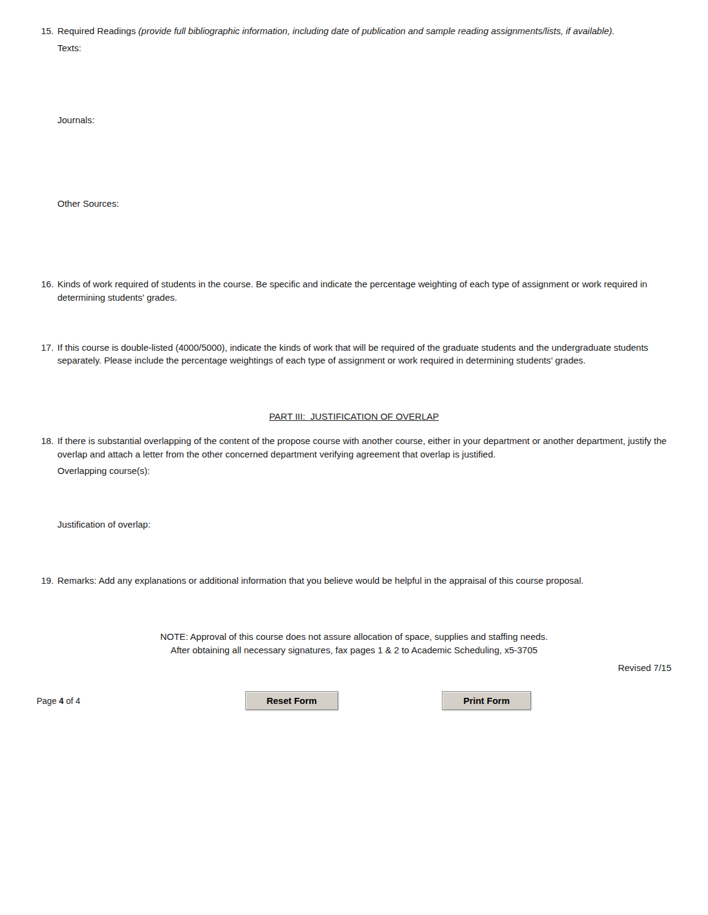15. Required Readings (provide full bibliographic information, including date of publication and sample reading assignments/lists, if available).
Texts:
Journals:
Other Sources:
16. Kinds of work required of students in the course. Be specific and indicate the percentage weighting of each type of assignment or work required in determining students’ grades.
17. If this course is double-listed (4000/5000), indicate the kinds of work that will be required of the graduate students and the undergraduate students separately. Please include the percentage weightings of each type of assignment or work required in determining students’ grades.
PART III: JUSTIFICATION OF OVERLAP
18. If there is substantial overlapping of the content of the propose course with another course, either in your department or another department, justify the overlap and attach a letter from the other concerned department verifying agreement that overlap is justified.
Overlapping course(s):
Justification of overlap:
19. Remarks: Add any explanations or additional information that you believe would be helpful in the appraisal of this course proposal.
NOTE: Approval of this course does not assure allocation of space, supplies and staffing needs.
After obtaining all necessary signatures, fax pages 1 & 2 to Academic Scheduling, x5-3705
Revised 7/15
Page 4 of 4
Reset Form Print Form